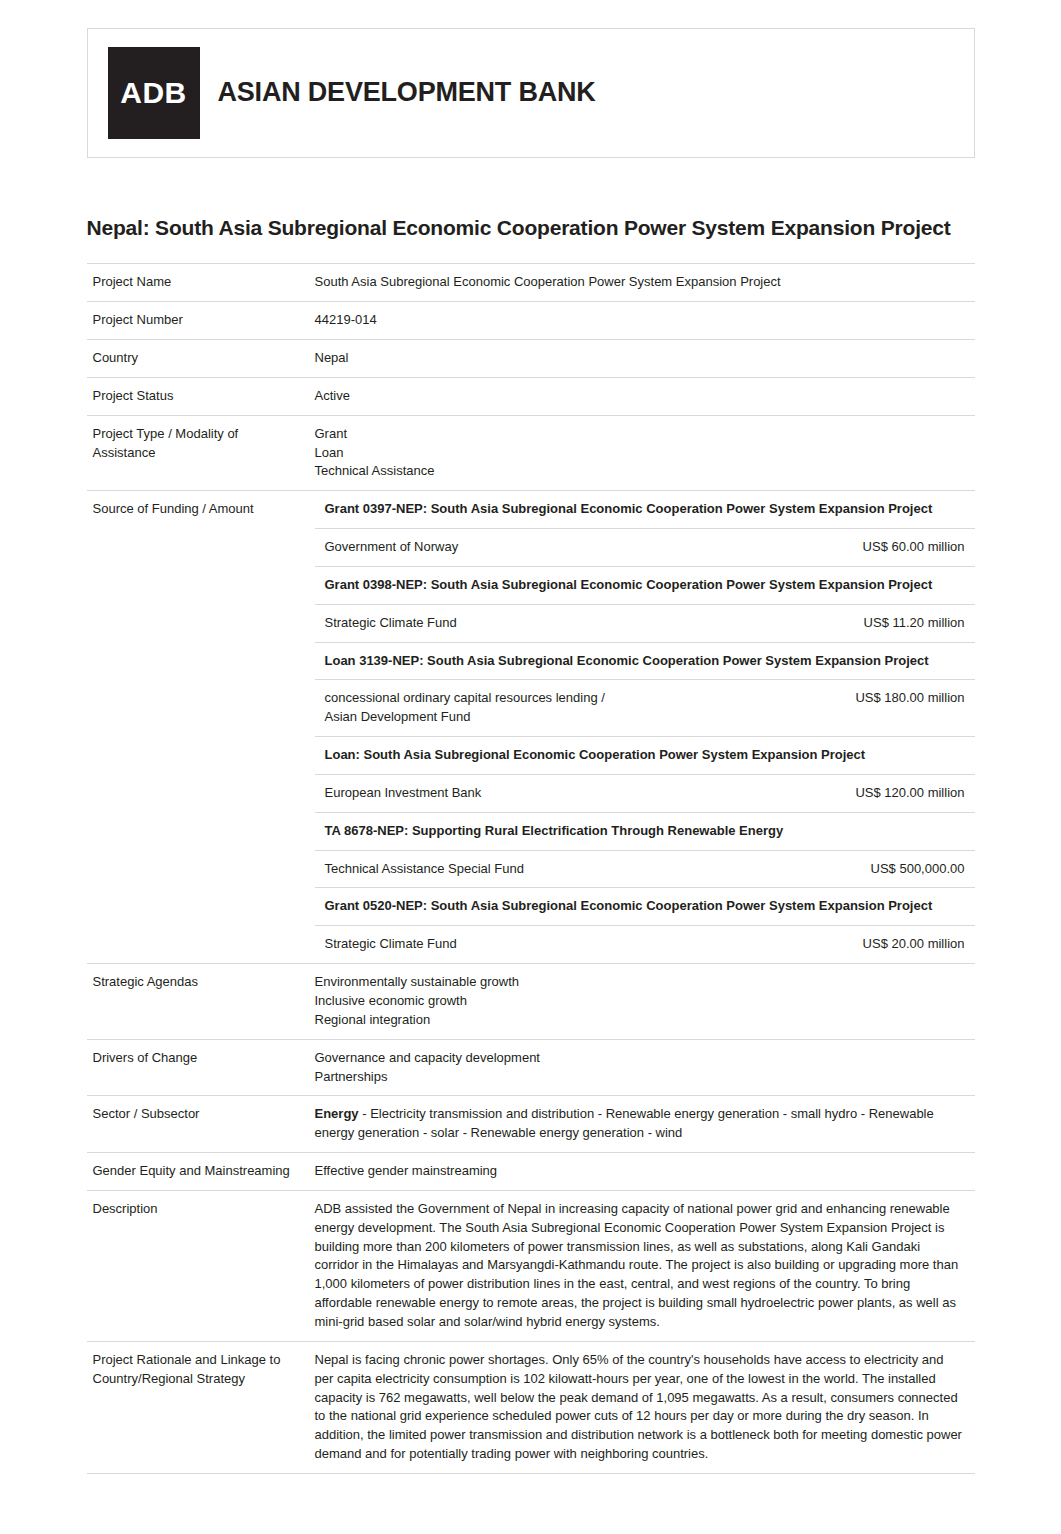ADB
ASIAN DEVELOPMENT BANK
Nepal: South Asia Subregional Economic Cooperation Power System Expansion Project
| Project Name | South Asia Subregional Economic Cooperation Power System Expansion Project |
| Project Number | 44219-014 |
| Country | Nepal |
| Project Status | Active |
| Project Type / Modality of Assistance | Grant Loan Technical Assistance |
| Source of Funding / Amount | / Grant 0397-NEP: South Asia Subregional Economic Cooperation Power System Expansion Project / / Government of Norway / US$ 60.00 million / / Grant 0398-NEP: South Asia Subregional Economic Cooperation Power System Expansion Project / / Strategic Climate Fund / US$ 11.20 million / / Loan 3139-NEP: South Asia Subregional Economic Cooperation Power System Expansion Project / / concessional ordinary capital resources lending / Asian Development Fund / US$ 180.00 million / / Loan: South Asia Subregional Economic Cooperation Power System Expansion Project / / European Investment Bank / US$ 120.00 million / / TA 8678-NEP: Supporting Rural Electrification Through Renewable Energy / / Technical Assistance Special Fund / US$ 500,000.00 / / Grant 0520-NEP: South Asia Subregional Economic Cooperation Power System Expansion Project / / Strategic Climate Fund / US$ 20.00 million / |
| Strategic Agendas | Environmentally sustainable growth Inclusive economic growth Regional integration |
| Drivers of Change | Governance and capacity development Partnerships |
| Sector / Subsector | Energy - Electricity transmission and distribution - Renewable energy generation - small hydro - Renewable energy generation - solar - Renewable energy generation - wind |
| Gender Equity and Mainstreaming | Effective gender mainstreaming |
| Description | ADB assisted the Government of Nepal in increasing capacity of national power grid and enhancing renewable energy development. The South Asia Subregional Economic Cooperation Power System Expansion Project is building more than 200 kilometers of power transmission lines, as well as substations, along Kali Gandaki corridor in the Himalayas and Marsyangdi-Kathmandu route. The project is also building or upgrading more than 1,000 kilometers of power distribution lines in the east, central, and west regions of the country. To bring affordable renewable energy to remote areas, the project is building small hydroelectric power plants, as well as mini-grid based solar and solar/wind hybrid energy systems. |
| Project Rationale and Linkage to Country/Regional Strategy | Nepal is facing chronic power shortages. Only 65% of the country's households have access to electricity and per capita electricity consumption is 102 kilowatt-hours per year, one of the lowest in the world. The installed capacity is 762 megawatts, well below the peak demand of 1,095 megawatts. As a result, consumers connected to the national grid experience scheduled power cuts of 12 hours per day or more during the dry season. In addition, the limited power transmission and distribution network is a bottleneck both for meeting domestic power demand and for potentially trading power with neighboring countries. |